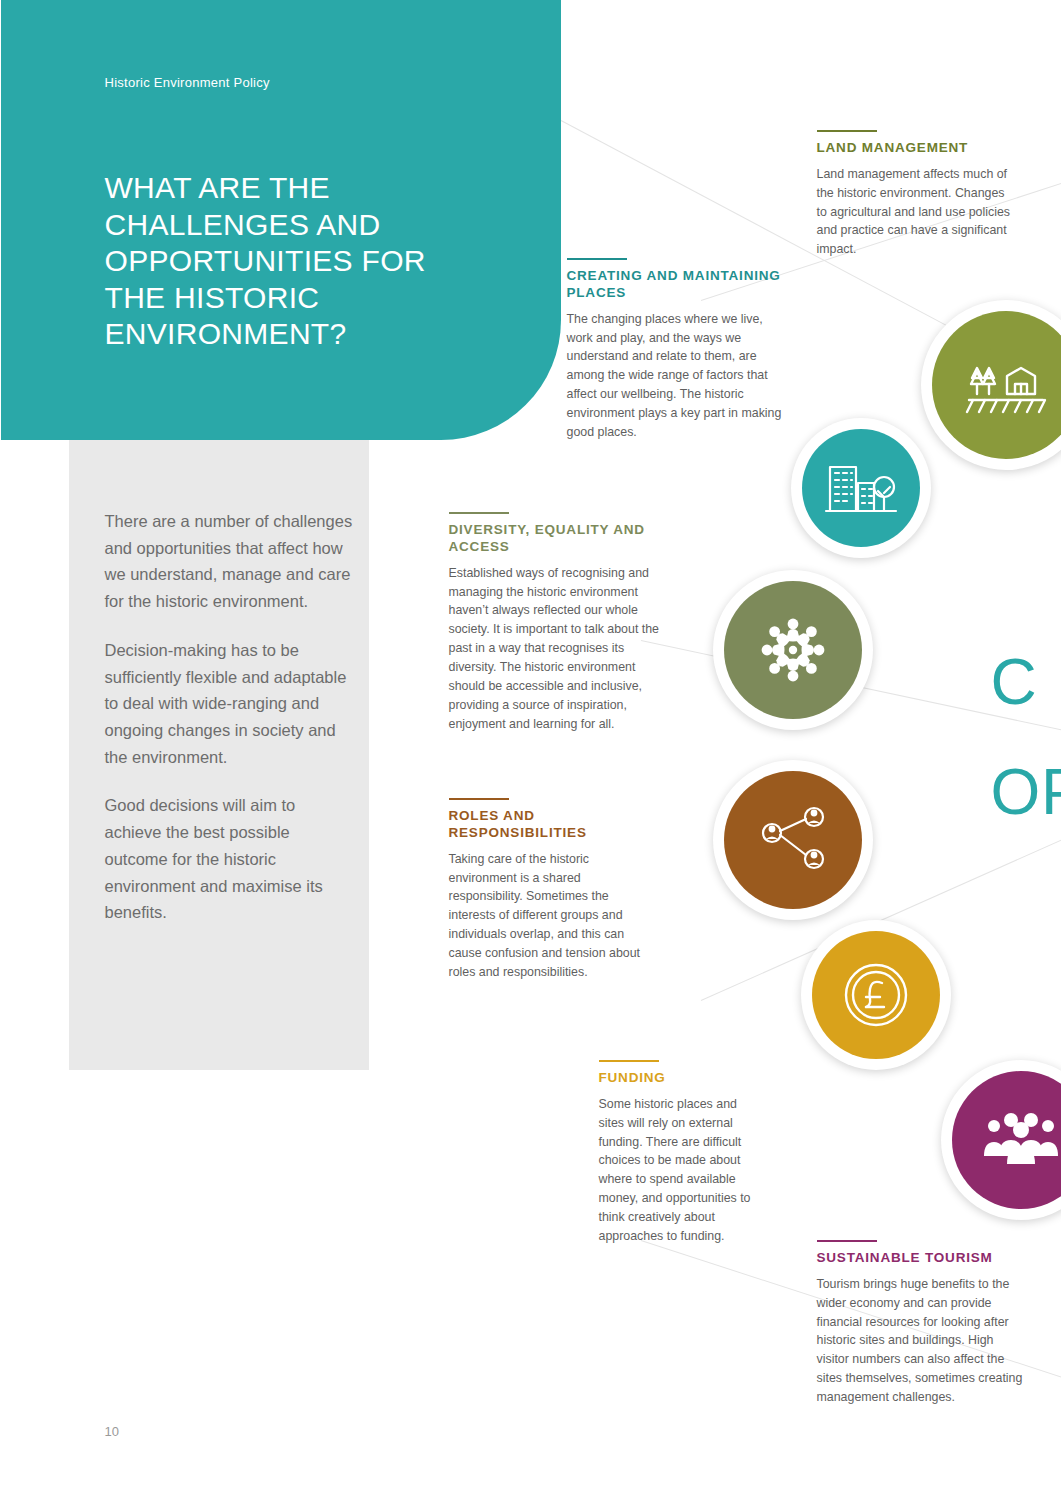Historic Environment Policy
WHAT ARE THE CHALLENGES AND OPPORTUNITIES FOR THE HISTORIC ENVIRONMENT?
C OP
There are a number of challenges and opportunities that affect how we understand, manage and care for the historic environment.
Decision-making has to be sufficiently flexible and adaptable to deal with wide-ranging and ongoing changes in society and the environment.
Good decisions will aim to achieve the best possible outcome for the historic environment and maximise its benefits.
Land management
Land management affects much of the historic environment. Changes to agricultural and land use policies and practice can have a significant impact.
Creating and maintaining places
The changing places where we live, work and play, and the ways we understand and relate to them, are among the wide range of factors that affect our wellbeing. The historic environment plays a key part in making good places.
Diversity, equality and access
Established ways of recognising and managing the historic environment haven’t always reflected our whole society. It is important to talk about the past in a way that recognises its diversity. The historic environment should be accessible and inclusive, providing a source of inspiration, enjoyment and learning for all.
Roles and responsibilities
Taking care of the historic environment is a shared responsibility. Sometimes the interests of different groups and individuals overlap, and this can cause confusion and tension about roles and responsibilities.
Funding
Some historic places and sites will rely on external funding. There are difficult choices to be made about where to spend available money, and opportunities to think creatively about approaches to funding.
Sustainable tourism
Tourism brings huge benefits to the wider economy and can provide financial resources for looking after historic sites and buildings. High visitor numbers can also affect the sites themselves, sometimes creating management challenges.
10